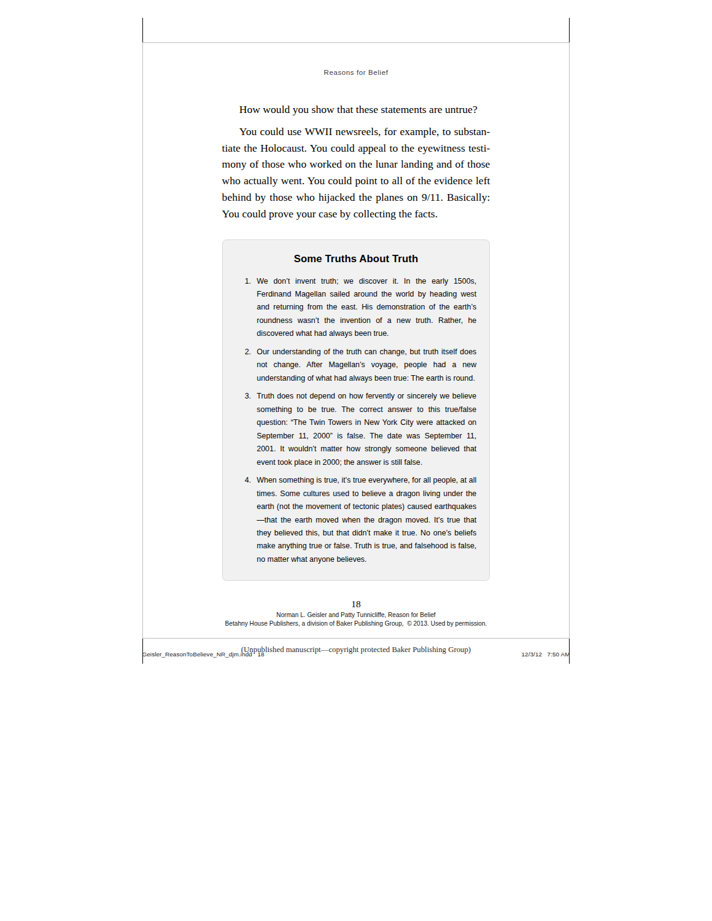Reasons for Belief
How would you show that these statements are untrue?
You could use WWII newsreels, for example, to substantiate the Holocaust. You could appeal to the eyewitness testimony of those who worked on the lunar landing and of those who actually went. You could point to all of the evidence left behind by those who hijacked the planes on 9/11. Basically: You could prove your case by collecting the facts.
Some Truths About Truth
We don’t invent truth; we discover it. In the early 1500s, Ferdinand Magellan sailed around the world by heading west and returning from the east. His demonstration of the earth’s roundness wasn’t the invention of a new truth. Rather, he discovered what had always been true.
Our understanding of the truth can change, but truth itself does not change. After Magellan’s voyage, people had a new understanding of what had always been true: The earth is round.
Truth does not depend on how fervently or sincerely we believe something to be true. The correct answer to this true/false question: “The Twin Towers in New York City were attacked on September 11, 2000” is false. The date was September 11, 2001. It wouldn’t matter how strongly someone believed that event took place in 2000; the answer is still false.
When something is true, it’s true everywhere, for all people, at all times. Some cultures used to believe a dragon living under the earth (not the movement of tectonic plates) caused earthquakes—that the earth moved when the dragon moved. It’s true that they believed this, but that didn’t make it true. No one’s beliefs make anything true or false. Truth is true, and falsehood is false, no matter what anyone believes.
18
Norman L. Geisler and Patty Tunnicliffe, Reason for Belief
Betahny House Publishers, a division of Baker Publishing Group, © 2013. Used by permission.
(Unpublished manuscript—copyright protected Baker Publishing Group)
Geisler_ReasonToBelieve_NR_djm.indd 18 12/3/12 7:50 AM